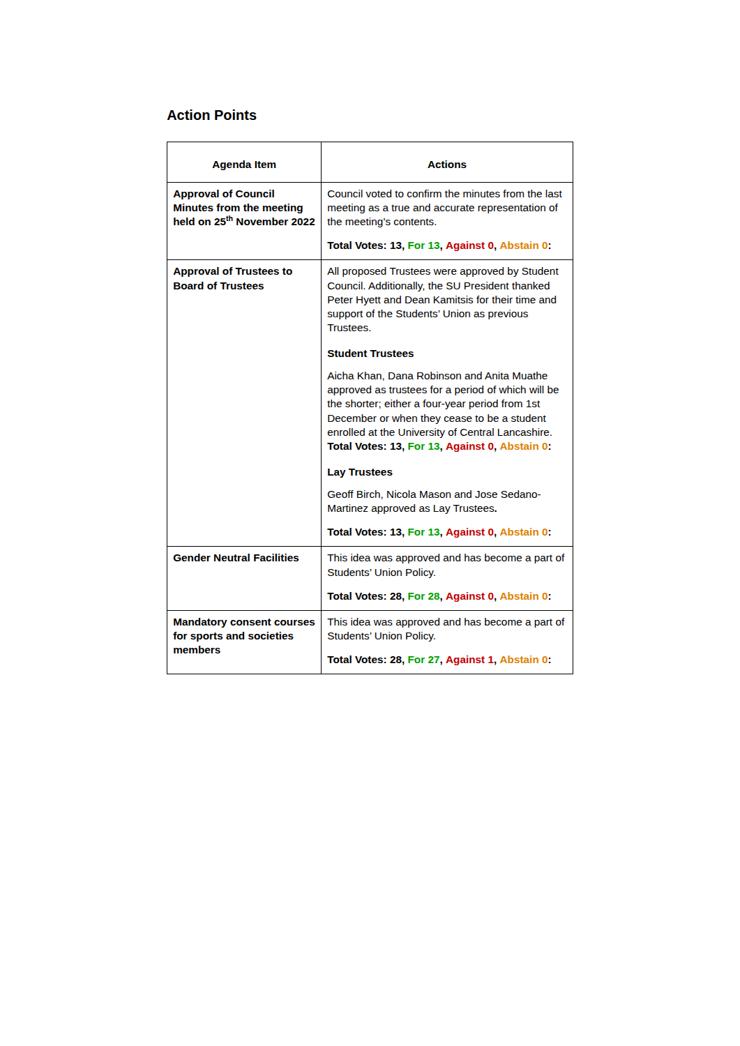Action Points
| Agenda Item | Actions |
| --- | --- |
| Approval of Council Minutes from the meeting held on 25 th November 2022 | Council voted to confirm the minutes from the last meeting as a true and accurate representation of the meeting’s contents. Total Votes: 13, For 13 , Against 0 , Abstain 0 : |
| Approval of Trustees to Board of Trustees | All proposed Trustees were approved by Student Council. Additionally, the SU President thanked Peter Hyett and Dean Kamitsis for their time and support of the Students’ Union as previous Trustees. Student Trustees Aicha Khan, Dana Robinson and Anita Muathe approved as trustees for a period of which will be the shorter; either a four-year period from 1st December or when they cease to be a student enrolled at the University of Central Lancashire. Total Votes: 13, For 13 , Against 0 , Abstain 0 : Lay Trustees Geoff Birch, Nicola Mason and Jose Sedano-Martinez approved as Lay Trustees . Total Votes: 13, For 13 , Against 0 , Abstain 0 : |
| Gender Neutral Facilities | This idea was approved and has become a part of Students’ Union Policy. Total Votes: 28, For 28 , Against 0 , Abstain 0 : |
| Mandatory consent courses for sports and societies members | This idea was approved and has become a part of Students’ Union Policy. Total Votes: 28, For 27 , Against 1 , Abstain 0 : |